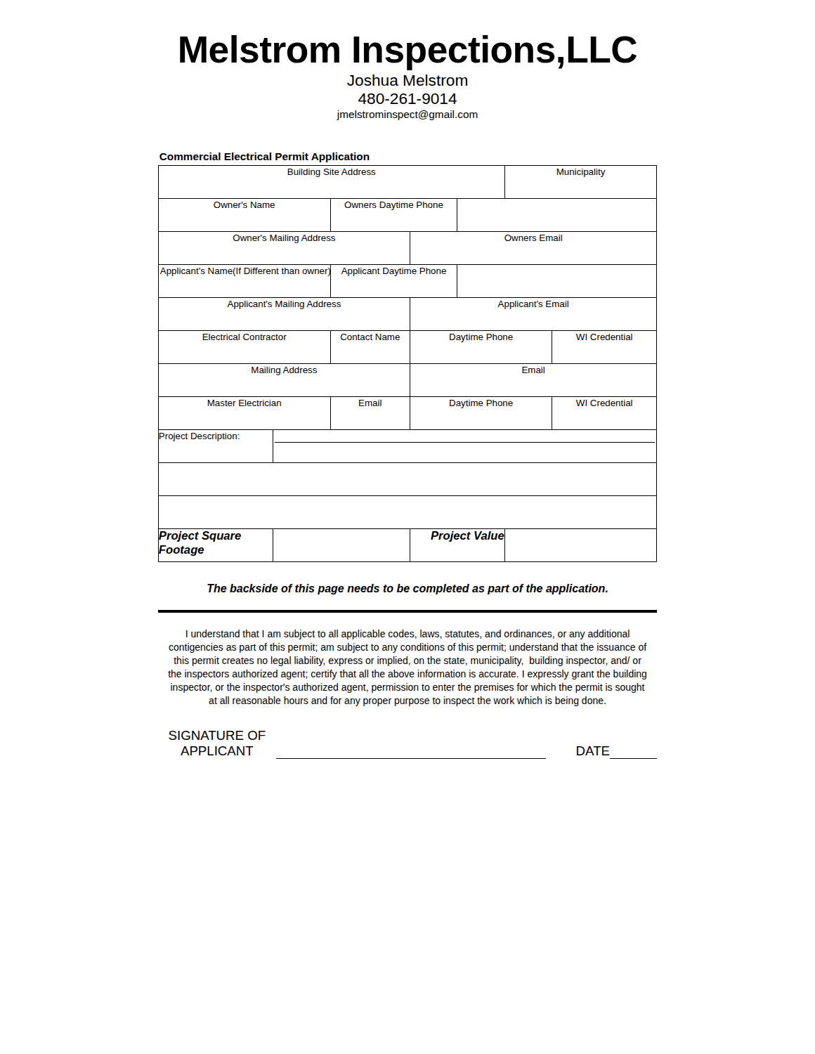Melstrom Inspections,LLC
Joshua Melstrom
480-261-9014
jmelstrominspect@gmail.com
Commercial Electrical Permit Application
| Building Site Address | Municipality |
| Owner's Name | Owners Daytime Phone | |
| Owner's Mailing Address | Owners Email |
| Applicant's Name(If Different than owner) | Applicant Daytime Phone | |
| Applicant's Mailing Address | Applicant's Email |
| Electrical Contractor | Contact Name | Daytime Phone | WI Credential |
| Mailing Address | Email |
| Master Electrician | Email | Daytime Phone | WI Credential |
| Project Description: | |
| Project Square Footage | | Project Value | |
The backside of this page needs to be completed as part of the application.
I understand that I am subject to all applicable codes, laws, statutes, and ordinances, or any additional contigencies as part of this permit; am subject to any conditions of this permit; understand that the issuance of this permit creates no legal liability, express or implied, on the state, municipality, building inspector, and/ or the inspectors authorized agent; certify that all the above information is accurate. I expressly grant the building inspector, or the inspector's authorized agent, permission to enter the premises for which the permit is sought at all reasonable hours and for any proper purpose to inspect the work which is being done.
| SIGNATURE OF APPLICANT | | DATE | |